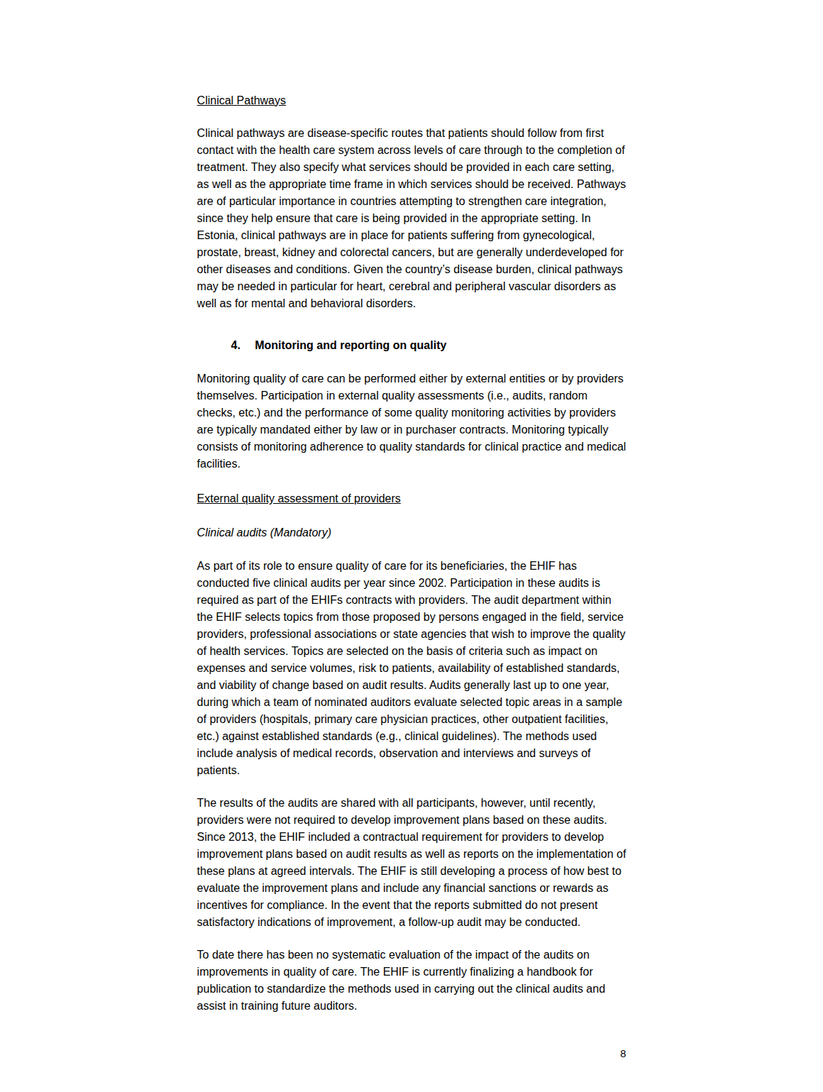Clinical Pathways
Clinical pathways are disease-specific routes that patients should follow from first contact with the health care system across levels of care through to the completion of treatment. They also specify what services should be provided in each care setting, as well as the appropriate time frame in which services should be received. Pathways are of particular importance in countries attempting to strengthen care integration, since they help ensure that care is being provided in the appropriate setting. In Estonia, clinical pathways are in place for patients suffering from gynecological, prostate, breast, kidney and colorectal cancers, but are generally underdeveloped for other diseases and conditions. Given the country’s disease burden, clinical pathways may be needed in particular for heart, cerebral and peripheral vascular disorders as well as for mental and behavioral disorders.
4. Monitoring and reporting on quality
Monitoring quality of care can be performed either by external entities or by providers themselves. Participation in external quality assessments (i.e., audits, random checks, etc.) and the performance of some quality monitoring activities by providers are typically mandated either by law or in purchaser contracts. Monitoring typically consists of monitoring adherence to quality standards for clinical practice and medical facilities.
External quality assessment of providers
Clinical audits (Mandatory)
As part of its role to ensure quality of care for its beneficiaries, the EHIF has conducted five clinical audits per year since 2002. Participation in these audits is required as part of the EHIFs contracts with providers. The audit department within the EHIF selects topics from those proposed by persons engaged in the field, service providers, professional associations or state agencies that wish to improve the quality of health services. Topics are selected on the basis of criteria such as impact on expenses and service volumes, risk to patients, availability of established standards, and viability of change based on audit results. Audits generally last up to one year, during which a team of nominated auditors evaluate selected topic areas in a sample of providers (hospitals, primary care physician practices, other outpatient facilities, etc.) against established standards (e.g., clinical guidelines). The methods used include analysis of medical records, observation and interviews and surveys of patients.
The results of the audits are shared with all participants, however, until recently, providers were not required to develop improvement plans based on these audits. Since 2013, the EHIF included a contractual requirement for providers to develop improvement plans based on audit results as well as reports on the implementation of these plans at agreed intervals. The EHIF is still developing a process of how best to evaluate the improvement plans and include any financial sanctions or rewards as incentives for compliance. In the event that the reports submitted do not present satisfactory indications of improvement, a follow-up audit may be conducted.
To date there has been no systematic evaluation of the impact of the audits on improvements in quality of care. The EHIF is currently finalizing a handbook for publication to standardize the methods used in carrying out the clinical audits and assist in training future auditors.
8